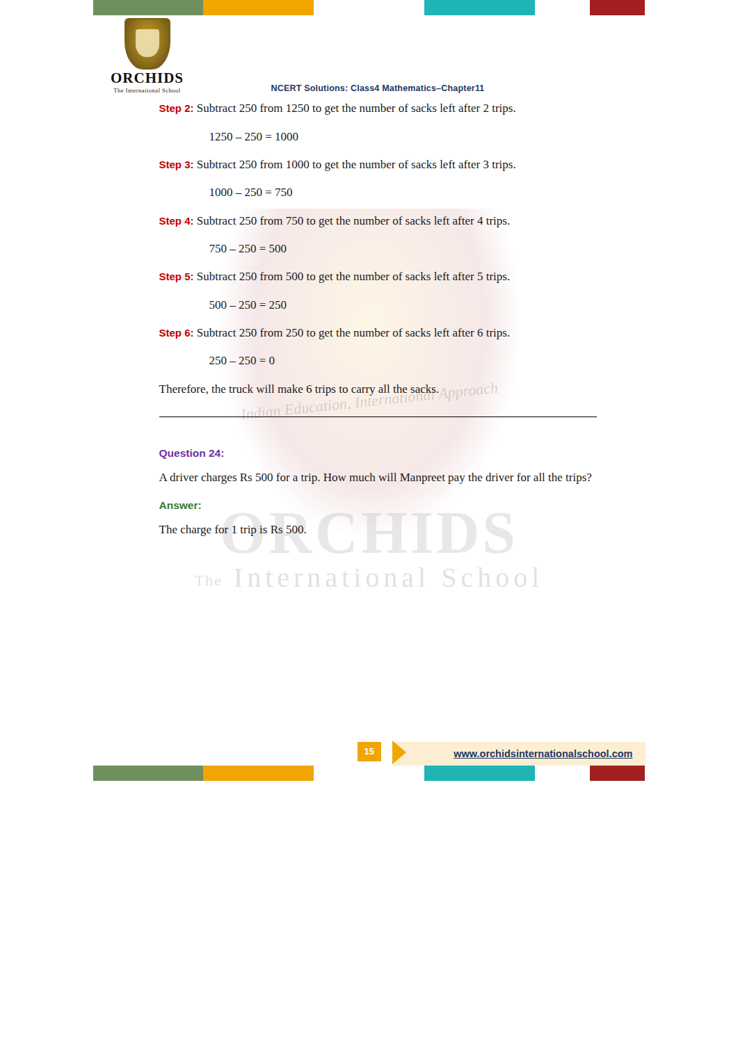ORCHIDS
The International School
Indian Education, International Approach
ORCHIDS
The International School
NCERT Solutions: Class4 Mathematics–Chapter11
Step 2: Subtract 250 from 1250 to get the number of sacks left after 2 trips.
1250 – 250 = 1000
Step 3: Subtract 250 from 1000 to get the number of sacks left after 3 trips.
1000 – 250 = 750
Step 4: Subtract 250 from 750 to get the number of sacks left after 4 trips.
750 – 250 = 500
Step 5: Subtract 250 from 500 to get the number of sacks left after 5 trips.
500 – 250 = 250
Step 6: Subtract 250 from 250 to get the number of sacks left after 6 trips.
250 – 250 = 0
Therefore, the truck will make 6 trips to carry all the sacks.
Question 24:
A driver charges Rs 500 for a trip. How much will Manpreet pay the driver for all the trips?
Answer:
The charge for 1 trip is Rs 500.
15
www.orchidsinternationalschool.com